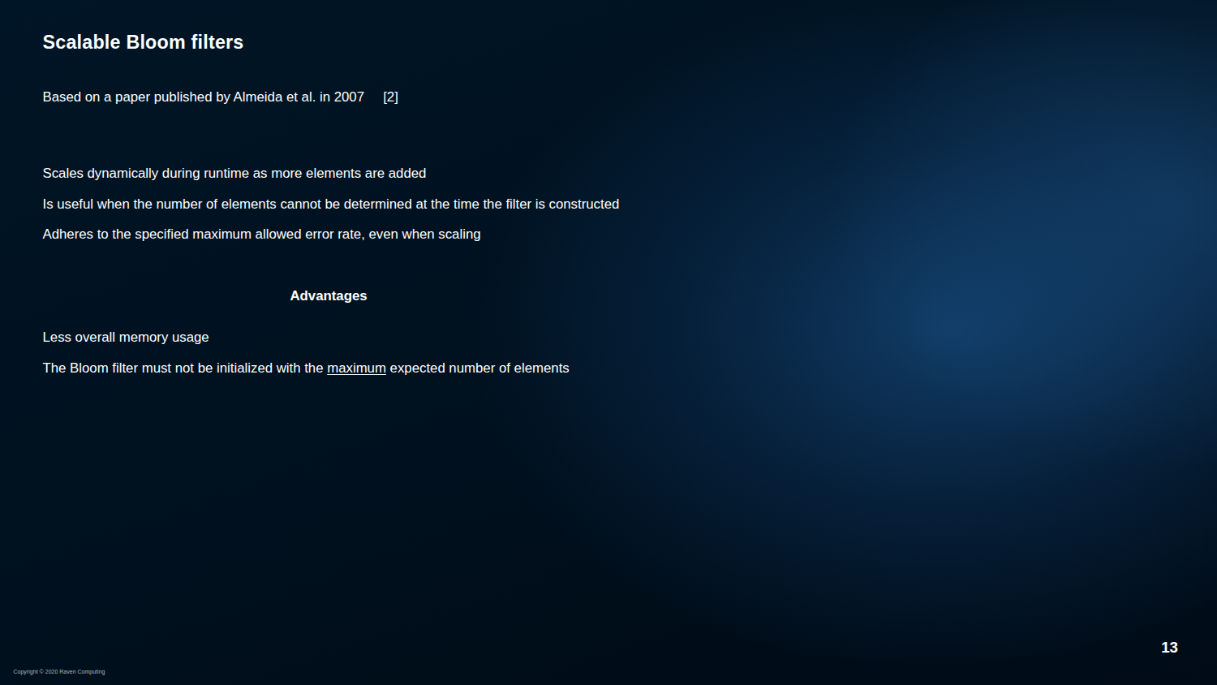Scalable Bloom filters
Based on a paper published by Almeida et al. in 2007 [2]
Scales dynamically during runtime as more elements are added
Is useful when the number of elements cannot be determined at the time the filter is constructed
Adheres to the specified maximum allowed error rate, even when scaling
Advantages
Less overall memory usage
The Bloom filter must not be initialized with the maximum expected number of elements
13
Copyright © 2020 Raven Computing